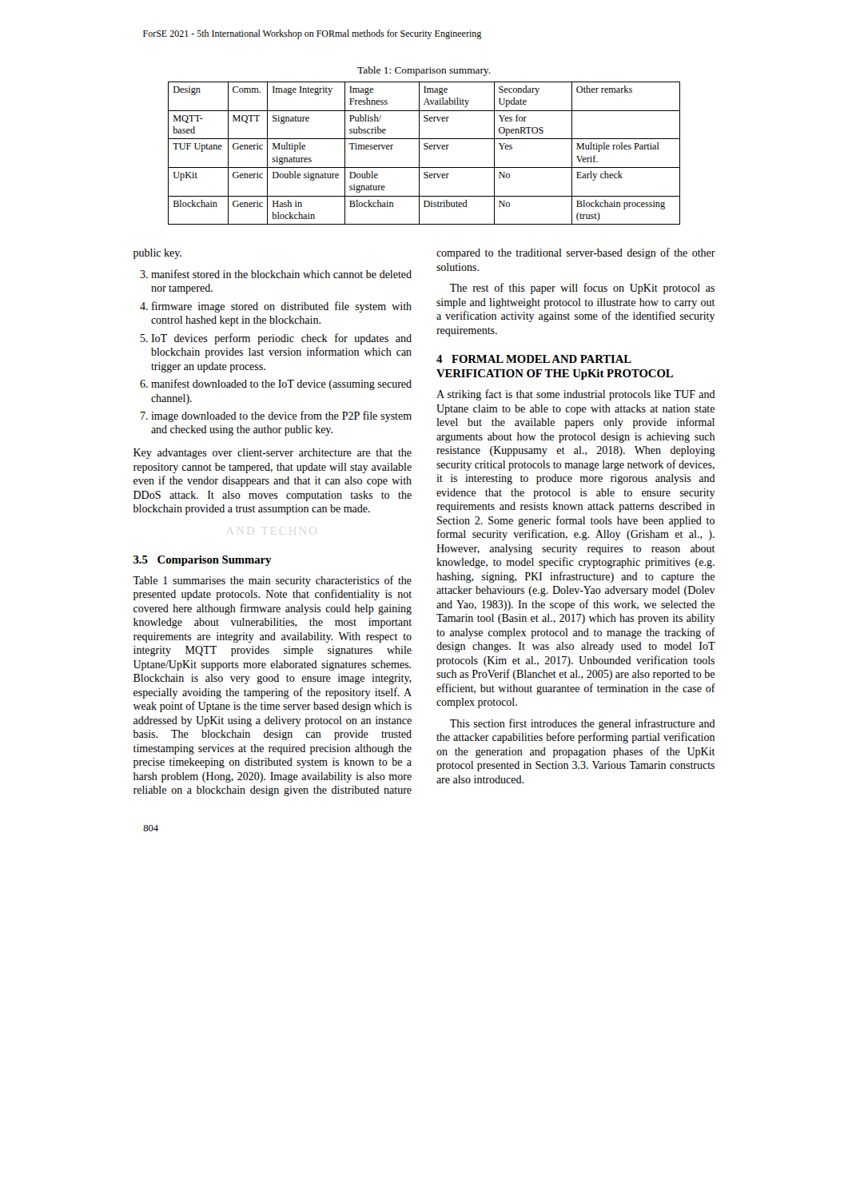ForSE 2021 - 5th International Workshop on FORmal methods for Security Engineering
Table 1: Comparison summary.
| Design | Comm. | Image Integrity | Image Freshness | Image Availability | Secondary Update | Other remarks |
| --- | --- | --- | --- | --- | --- | --- |
| MQTT-based | MQTT | Signature | Publish/ subscribe | Server | Yes for OpenRTOS | |
| TUF Uptane | Generic | Multiple signatures | Timeserver | Server | Yes | Multiple roles Partial Verif. |
| UpKit | Generic | Double signature | Double signature | Server | No | Early check |
| Blockchain | Generic | Hash in blockchain | Blockchain | Distributed | No | Blockchain processing (trust) |
public key.
manifest stored in the blockchain which cannot be deleted nor tampered.
firmware image stored on distributed file system with control hashed kept in the blockchain.
IoT devices perform periodic check for updates and blockchain provides last version information which can trigger an update process.
manifest downloaded to the IoT device (assuming secured channel).
image downloaded to the device from the P2P file system and checked using the author public key.
Key advantages over client-server architecture are that the repository cannot be tampered, that update will stay available even if the vendor disappears and that it can also cope with DDoS attack. It also moves computation tasks to the blockchain provided a trust assumption can be made.
AND TECHNO
3.5 Comparison Summary
Table 1 summarises the main security characteristics of the presented update protocols. Note that confidentiality is not covered here although firmware analysis could help gaining knowledge about vulnerabilities, the most important requirements are integrity and availability. With respect to integrity MQTT provides simple signatures while Uptane/UpKit supports more elaborated signatures schemes. Blockchain is also very good to ensure image integrity, especially avoiding the tampering of the repository itself. A weak point of Uptane is the time server based design which is addressed by UpKit using a delivery protocol on an instance basis. The blockchain design can provide trusted timestamping services at the required precision although the precise timekeeping on distributed system is known to be a harsh problem (Hong, 2020). Image availability is also more reliable on a blockchain design given the distributed nature compared to the traditional server-based design of the other solutions.
The rest of this paper will focus on UpKit protocol as simple and lightweight protocol to illustrate how to carry out a verification activity against some of the identified security requirements.
4 FORMAL MODEL AND PARTIAL VERIFICATION OF THE UpKit PROTOCOL
A striking fact is that some industrial protocols like TUF and Uptane claim to be able to cope with attacks at nation state level but the available papers only provide informal arguments about how the protocol design is achieving such resistance (Kuppusamy et al., 2018). When deploying security critical protocols to manage large network of devices, it is interesting to produce more rigorous analysis and evidence that the protocol is able to ensure security requirements and resists known attack patterns described in Section 2. Some generic formal tools have been applied to formal security verification, e.g. Alloy (Grisham et al., ). However, analysing security requires to reason about knowledge, to model specific cryptographic primitives (e.g. hashing, signing, PKI infrastructure) and to capture the attacker behaviours (e.g. Dolev-Yao adversary model (Dolev and Yao, 1983)). In the scope of this work, we selected the Tamarin tool (Basin et al., 2017) which has proven its ability to analyse complex protocol and to manage the tracking of design changes. It was also already used to model IoT protocols (Kim et al., 2017). Unbounded verification tools such as ProVerif (Blanchet et al., 2005) are also reported to be efficient, but without guarantee of termination in the case of complex protocol.
This section first introduces the general infrastructure and the attacker capabilities before performing partial verification on the generation and propagation phases of the UpKit protocol presented in Section 3.3. Various Tamarin constructs are also introduced.
804